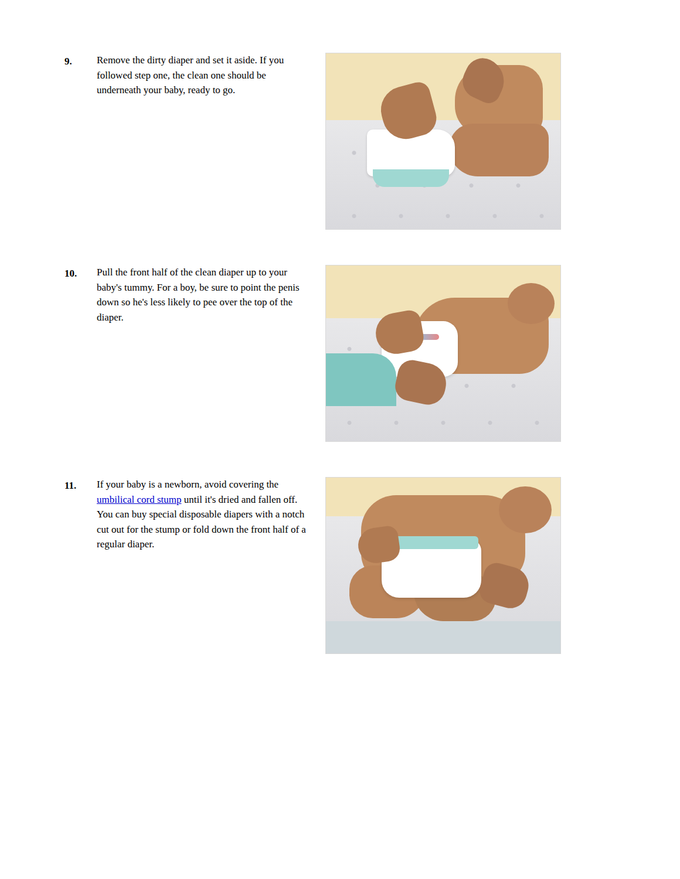9.
Remove the dirty diaper and set it aside. If you followed step one, the clean one should be underneath your baby, ready to go.
10.
Pull the front half of the clean diaper up to your baby's tummy. For a boy, be sure to point the penis down so he's less likely to pee over the top of the diaper.
11.
If your baby is a newborn, avoid covering the umbilical cord stump until it's dried and fallen off. You can buy special disposable diapers with a notch cut out for the stump or fold down the front half of a regular diaper.